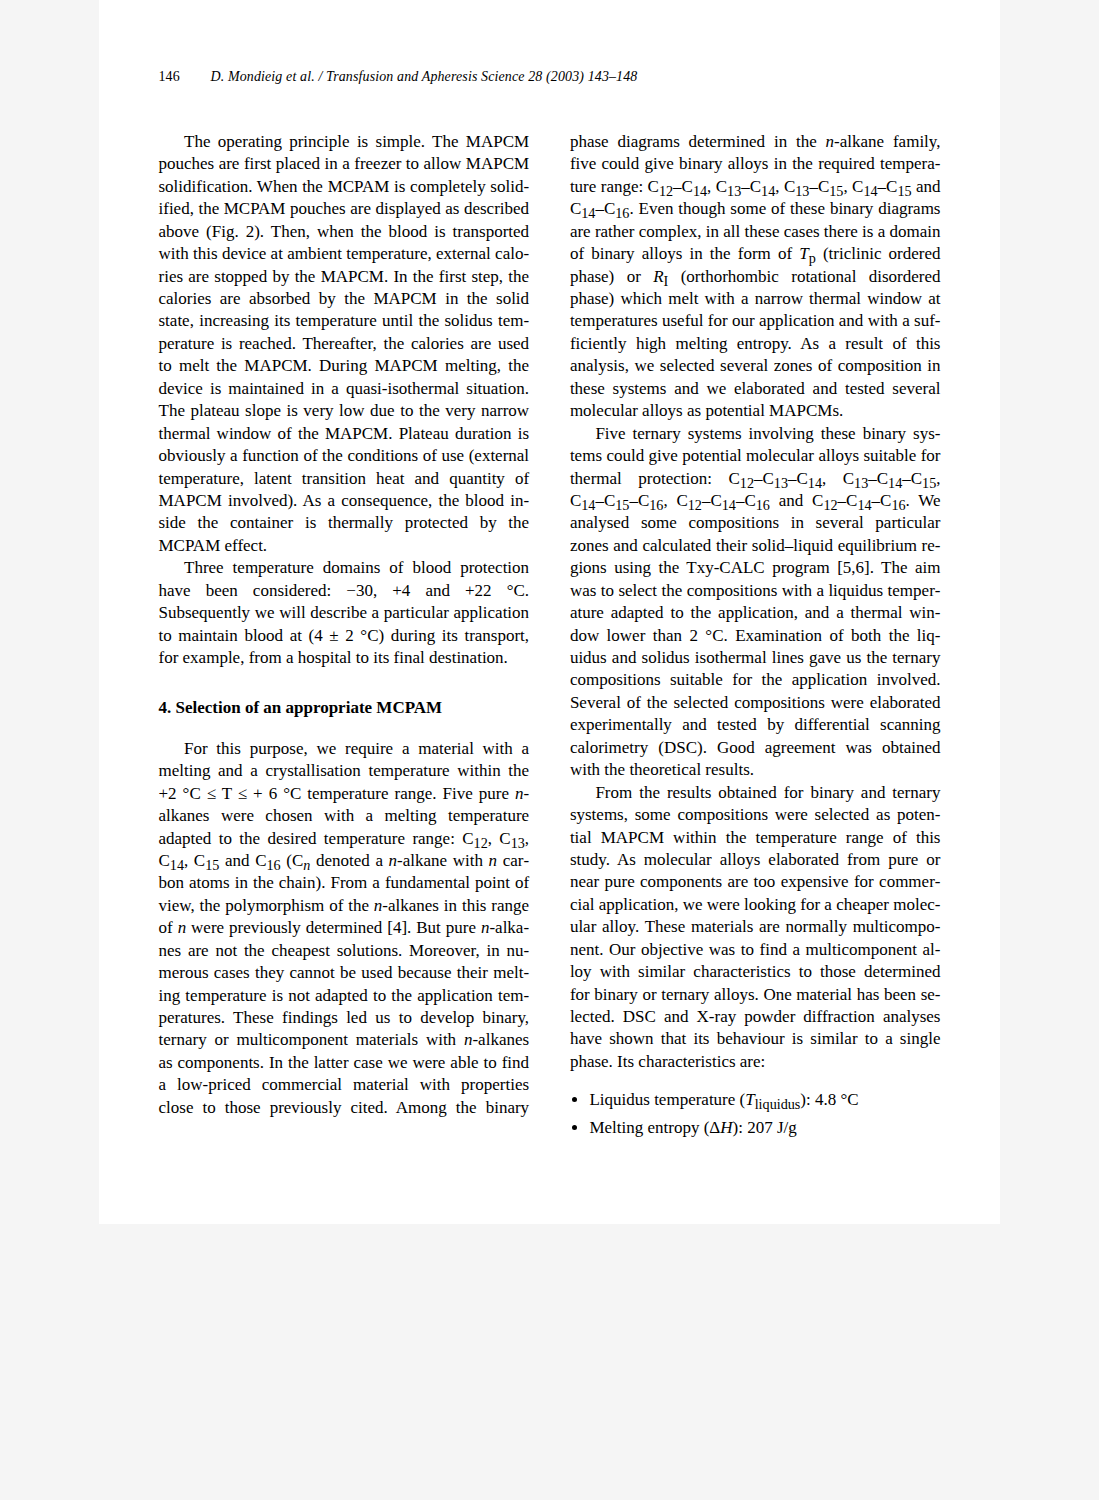146 D. Mondieig et al. / Transfusion and Apheresis Science 28 (2003) 143–148
The operating principle is simple. The MAPCM pouches are first placed in a freezer to allow MAPCM solidification. When the MCPAM is completely solidified, the MCPAM pouches are displayed as described above (Fig. 2). Then, when the blood is transported with this device at ambient temperature, external calories are stopped by the MAPCM. In the first step, the calories are absorbed by the MAPCM in the solid state, increasing its temperature until the solidus temperature is reached. Thereafter, the calories are used to melt the MAPCM. During MAPCM melting, the device is maintained in a quasi-isothermal situation. The plateau slope is very low due to the very narrow thermal window of the MAPCM. Plateau duration is obviously a function of the conditions of use (external temperature, latent transition heat and quantity of MAPCM involved). As a consequence, the blood inside the container is thermally protected by the MCPAM effect.
Three temperature domains of blood protection have been considered: −30, +4 and +22 °C. Subsequently we will describe a particular application to maintain blood at (4 ± 2 °C) during its transport, for example, from a hospital to its final destination.
4. Selection of an appropriate MCPAM
For this purpose, we require a material with a melting and a crystallisation temperature within the +2 °C ≤ T ≤ + 6 °C temperature range. Five pure n-alkanes were chosen with a melting temperature adapted to the desired temperature range: C12, C13, C14, C15 and C16 (Cn denoted a n-alkane with n carbon atoms in the chain). From a fundamental point of view, the polymorphism of the n-alkanes in this range of n were previously determined [4]. But pure n-alkanes are not the cheapest solutions. Moreover, in numerous cases they cannot be used because their melting temperature is not adapted to the application temperatures. These findings led us to develop binary, ternary or multicomponent materials with n-alkanes as components. In the latter case we were able to find a low-priced commercial material with properties close to those previously cited. Among the binary phase diagrams determined in the n-alkane family, five could give binary alloys in the required temperature range: C12–C14, C13–C14, C13–C15, C14–C15 and C14–C16. Even though some of these binary diagrams are rather complex, in all these cases there is a domain of binary alloys in the form of Tp (triclinic ordered phase) or RI (orthorhombic rotational disordered phase) which melt with a narrow thermal window at temperatures useful for our application and with a sufficiently high melting entropy. As a result of this analysis, we selected several zones of composition in these systems and we elaborated and tested several molecular alloys as potential MAPCMs.
Five ternary systems involving these binary systems could give potential molecular alloys suitable for thermal protection: C12–C13–C14, C13–C14–C15, C14–C15–C16, C12–C14–C16 and C12–C14–C16. We analysed some compositions in several particular zones and calculated their solid–liquid equilibrium regions using the Txy-CALC program [5,6]. The aim was to select the compositions with a liquidus temperature adapted to the application, and a thermal window lower than 2 °C. Examination of both the liquidus and solidus isothermal lines gave us the ternary compositions suitable for the application involved. Several of the selected compositions were elaborated experimentally and tested by differential scanning calorimetry (DSC). Good agreement was obtained with the theoretical results.
From the results obtained for binary and ternary systems, some compositions were selected as potential MAPCM within the temperature range of this study. As molecular alloys elaborated from pure or near pure components are too expensive for commercial application, we were looking for a cheaper molecular alloy. These materials are normally multicomponent. Our objective was to find a multicomponent alloy with similar characteristics to those determined for binary or ternary alloys. One material has been selected. DSC and X-ray powder diffraction analyses have shown that its behaviour is similar to a single phase. Its characteristics are:
Liquidus temperature (Tliquidus): 4.8 °C
Melting entropy (ΔH): 207 J/g